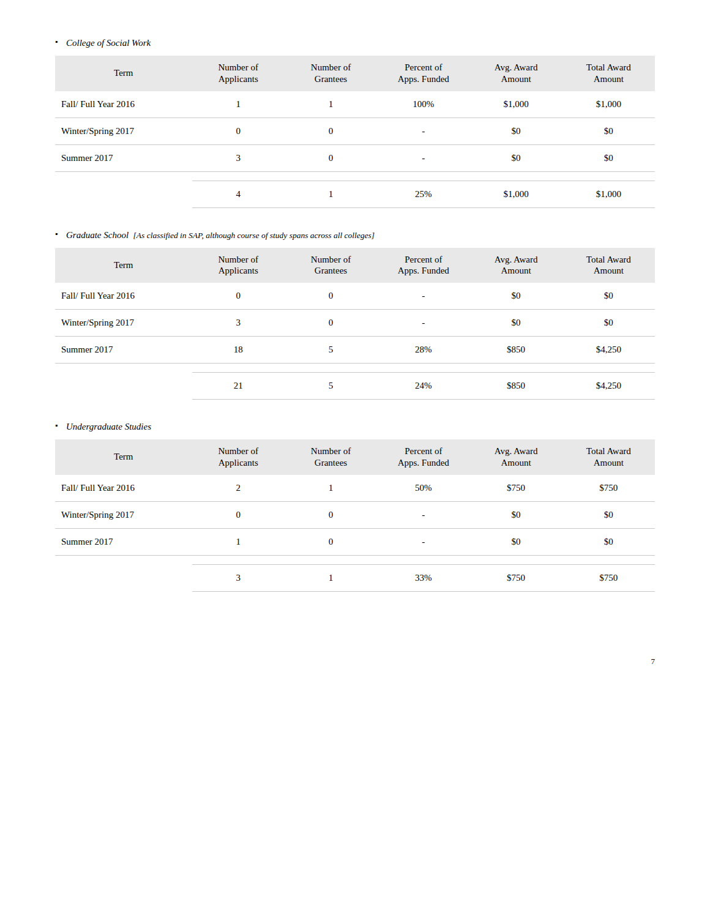College of Social Work
| Term | Number of Applicants | Number of Grantees | Percent of Apps. Funded | Avg. Award Amount | Total Award Amount |
| --- | --- | --- | --- | --- | --- |
| Fall/ Full Year 2016 | 1 | 1 | 100% | $1,000 | $1,000 |
| Winter/Spring 2017 | 0 | 0 | - | $0 | $0 |
| Summer 2017 | 3 | 0 | - | $0 | $0 |
| | 4 | 1 | 25% | $1,000 | $1,000 |
Graduate School [As classified in SAP, although course of study spans across all colleges]
| Term | Number of Applicants | Number of Grantees | Percent of Apps. Funded | Avg. Award Amount | Total Award Amount |
| --- | --- | --- | --- | --- | --- |
| Fall/ Full Year 2016 | 0 | 0 | - | $0 | $0 |
| Winter/Spring 2017 | 3 | 0 | - | $0 | $0 |
| Summer 2017 | 18 | 5 | 28% | $850 | $4,250 |
| | 21 | 5 | 24% | $850 | $4,250 |
Undergraduate Studies
| Term | Number of Applicants | Number of Grantees | Percent of Apps. Funded | Avg. Award Amount | Total Award Amount |
| --- | --- | --- | --- | --- | --- |
| Fall/ Full Year 2016 | 2 | 1 | 50% | $750 | $750 |
| Winter/Spring 2017 | 0 | 0 | - | $0 | $0 |
| Summer 2017 | 1 | 0 | - | $0 | $0 |
| | 3 | 1 | 33% | $750 | $750 |
7